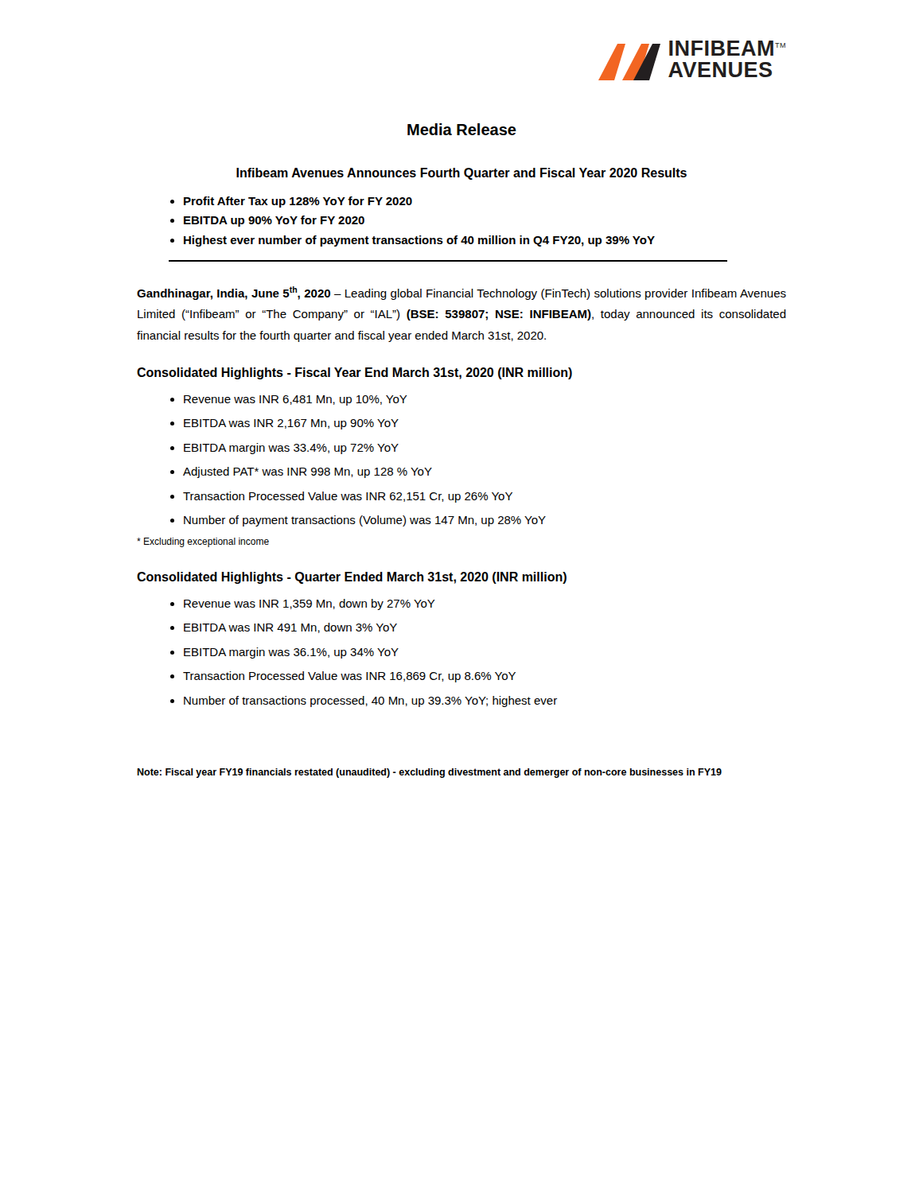INFIBEAMTM AVENUES
Media Release
Infibeam Avenues Announces Fourth Quarter and Fiscal Year 2020 Results
Profit After Tax up 128% YoY for FY 2020
EBITDA up 90% YoY for FY 2020
Highest ever number of payment transactions of 40 million in Q4 FY20, up 39% YoY
Gandhinagar, India, June 5th, 2020 – Leading global Financial Technology (FinTech) solutions provider Infibeam Avenues Limited (“Infibeam” or “The Company” or “IAL”) (BSE: 539807; NSE: INFIBEAM), today announced its consolidated financial results for the fourth quarter and fiscal year ended March 31st, 2020.
Consolidated Highlights - Fiscal Year End March 31st, 2020 (INR million)
Revenue was INR 6,481 Mn, up 10%, YoY
EBITDA was INR 2,167 Mn, up 90% YoY
EBITDA margin was 33.4%, up 72% YoY
Adjusted PAT* was INR 998 Mn, up 128 % YoY
Transaction Processed Value was INR 62,151 Cr, up 26% YoY
Number of payment transactions (Volume) was 147 Mn, up 28% YoY
* Excluding exceptional income
Consolidated Highlights - Quarter Ended March 31st, 2020 (INR million)
Revenue was INR 1,359 Mn, down by 27% YoY
EBITDA was INR 491 Mn, down 3% YoY
EBITDA margin was 36.1%, up 34% YoY
Transaction Processed Value was INR 16,869 Cr, up 8.6% YoY
Number of transactions processed, 40 Mn, up 39.3% YoY; highest ever
Note: Fiscal year FY19 financials restated (unaudited) - excluding divestment and demerger of non-core businesses in FY19